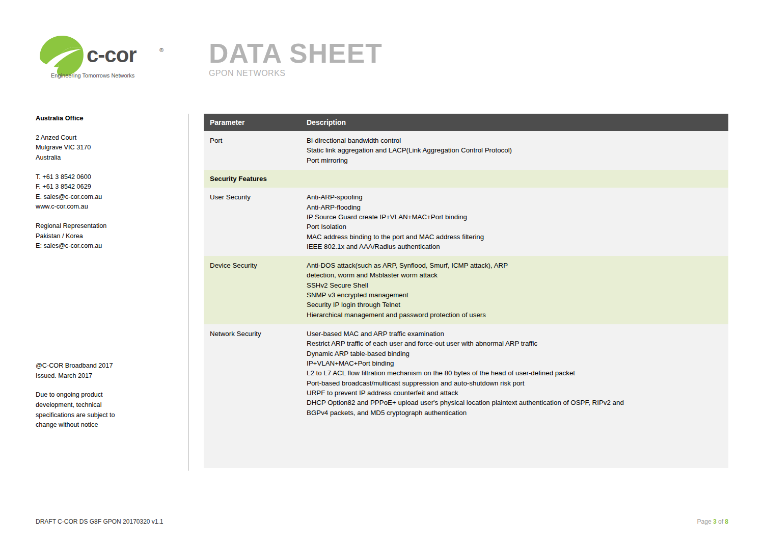c-cor ® Engineering Tomorrows Networks
DATA SHEET
GPON NETWORKS
Australia Office
2 Anzed Court
Mulgrave VIC 3170
Australia
T. +61 3 8542 0600
F. +61 3 8542 0629
E. sales@c-cor.com.au
www.c-cor.com.au
Regional Representation
Pakistan / Korea
E: sales@c-cor.com.au
@C-COR Broadband 2017
Issued. March 2017
Due to ongoing product
development, technical
specifications are subject to
change without notice
| Parameter | Description |
| --- | --- |
| Port | Bi-directional bandwidth control Static link aggregation and LACP(Link Aggregation Control Protocol) Port mirroring |
| Security Features |
| User Security | Anti-ARP-spoofing Anti-ARP-flooding IP Source Guard create IP+VLAN+MAC+Port binding Port Isolation MAC address binding to the port and MAC address filtering IEEE 802.1x and AAA/Radius authentication |
| Device Security | Anti-DOS attack(such as ARP, Synflood, Smurf, ICMP attack), ARP detection, worm and Msblaster worm attack SSHv2 Secure Shell SNMP v3 encrypted management Security IP login through Telnet Hierarchical management and password protection of users |
| Network Security | User-based MAC and ARP traffic examination Restrict ARP traffic of each user and force-out user with abnormal ARP traffic Dynamic ARP table-based binding IP+VLAN+MAC+Port binding L2 to L7 ACL flow filtration mechanism on the 80 bytes of the head of user-defined packet Port-based broadcast/multicast suppression and auto-shutdown risk port URPF to prevent IP address counterfeit and attack DHCP Option82 and PPPoE+ upload user's physical location plaintext authentication of OSPF, RIPv2 and BGPv4 packets, and MD5 cryptograph authentication |
DRAFT C-COR DS G8F GPON 20170320 v1.1
Page 3 of 8